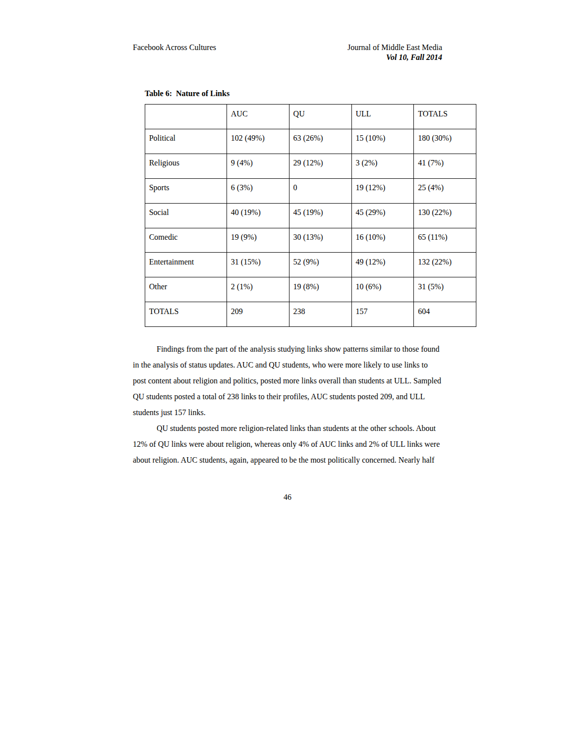Facebook Across Cultures
Journal of Middle East Media
Vol 10, Fall 2014
Table 6: Nature of Links
| | AUC | QU | ULL | TOTALS |
| Political | 102 (49%) | 63 (26%) | 15 (10%) | 180 (30%) |
| Religious | 9 (4%) | 29 (12%) | 3 (2%) | 41 (7%) |
| Sports | 6 (3%) | 0 | 19 (12%) | 25 (4%) |
| Social | 40 (19%) | 45 (19%) | 45 (29%) | 130 (22%) |
| Comedic | 19 (9%) | 30 (13%) | 16 (10%) | 65 (11%) |
| Entertainment | 31 (15%) | 52 (9%) | 49 (12%) | 132 (22%) |
| Other | 2 (1%) | 19 (8%) | 10 (6%) | 31 (5%) |
| TOTALS | 209 | 238 | 157 | 604 |
Findings from the part of the analysis studying links show patterns similar to those found in the analysis of status updates. AUC and QU students, who were more likely to use links to post content about religion and politics, posted more links overall than students at ULL. Sampled QU students posted a total of 238 links to their profiles, AUC students posted 209, and ULL students just 157 links.
QU students posted more religion-related links than students at the other schools. About 12% of QU links were about religion, whereas only 4% of AUC links and 2% of ULL links were about religion. AUC students, again, appeared to be the most politically concerned. Nearly half
46